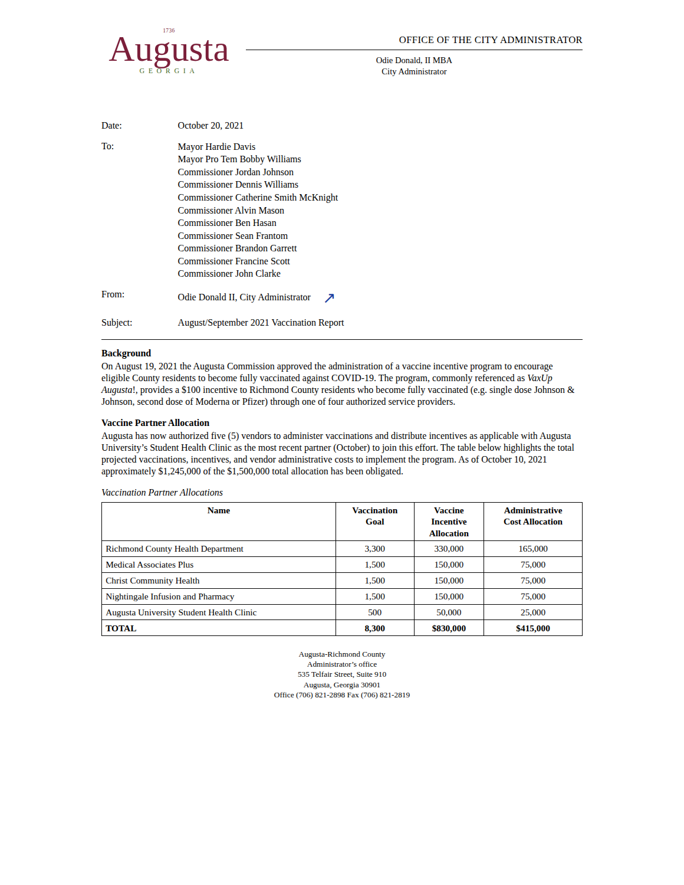1736
Augusta
GEORGIA
OFFICE OF THE CITY ADMINISTRATOR
Odie Donald, II MBA
City Administrator
| Date: | October 20, 2021 |
| To: | Mayor Hardie Davis Mayor Pro Tem Bobby Williams Commissioner Jordan Johnson Commissioner Dennis Williams Commissioner Catherine Smith McKnight Commissioner Alvin Mason Commissioner Ben Hasan Commissioner Sean Frantom Commissioner Brandon Garrett Commissioner Francine Scott Commissioner John Clarke |
| From: | Odie Donald II, City Administrator ↗ |
| Subject: | August/September 2021 Vaccination Report |
Background
On August 19, 2021 the Augusta Commission approved the administration of a vaccine incentive program to encourage eligible County residents to become fully vaccinated against COVID-19. The program, commonly referenced as VaxUp Augusta!, provides a $100 incentive to Richmond County residents who become fully vaccinated (e.g. single dose Johnson & Johnson, second dose of Moderna or Pfizer) through one of four authorized service providers.
Vaccine Partner Allocation
Augusta has now authorized five (5) vendors to administer vaccinations and distribute incentives as applicable with Augusta University’s Student Health Clinic as the most recent partner (October) to join this effort. The table below highlights the total projected vaccinations, incentives, and vendor administrative costs to implement the program. As of October 10, 2021 approximately $1,245,000 of the $1,500,000 total allocation has been obligated.
Vaccination Partner Allocations
| Name | Vaccination Goal | Vaccine Incentive Allocation | Administrative Cost Allocation |
| --- | --- | --- | --- |
| Richmond County Health Department | 3,300 | 330,000 | 165,000 |
| Medical Associates Plus | 1,500 | 150,000 | 75,000 |
| Christ Community Health | 1,500 | 150,000 | 75,000 |
| Nightingale Infusion and Pharmacy | 1,500 | 150,000 | 75,000 |
| Augusta University Student Health Clinic | 500 | 50,000 | 25,000 |
| TOTAL | 8,300 | $830,000 | $415,000 |
Augusta-Richmond County
Administrator’s office
535 Telfair Street, Suite 910
Augusta, Georgia 30901
Office (706) 821-2898 Fax (706) 821-2819